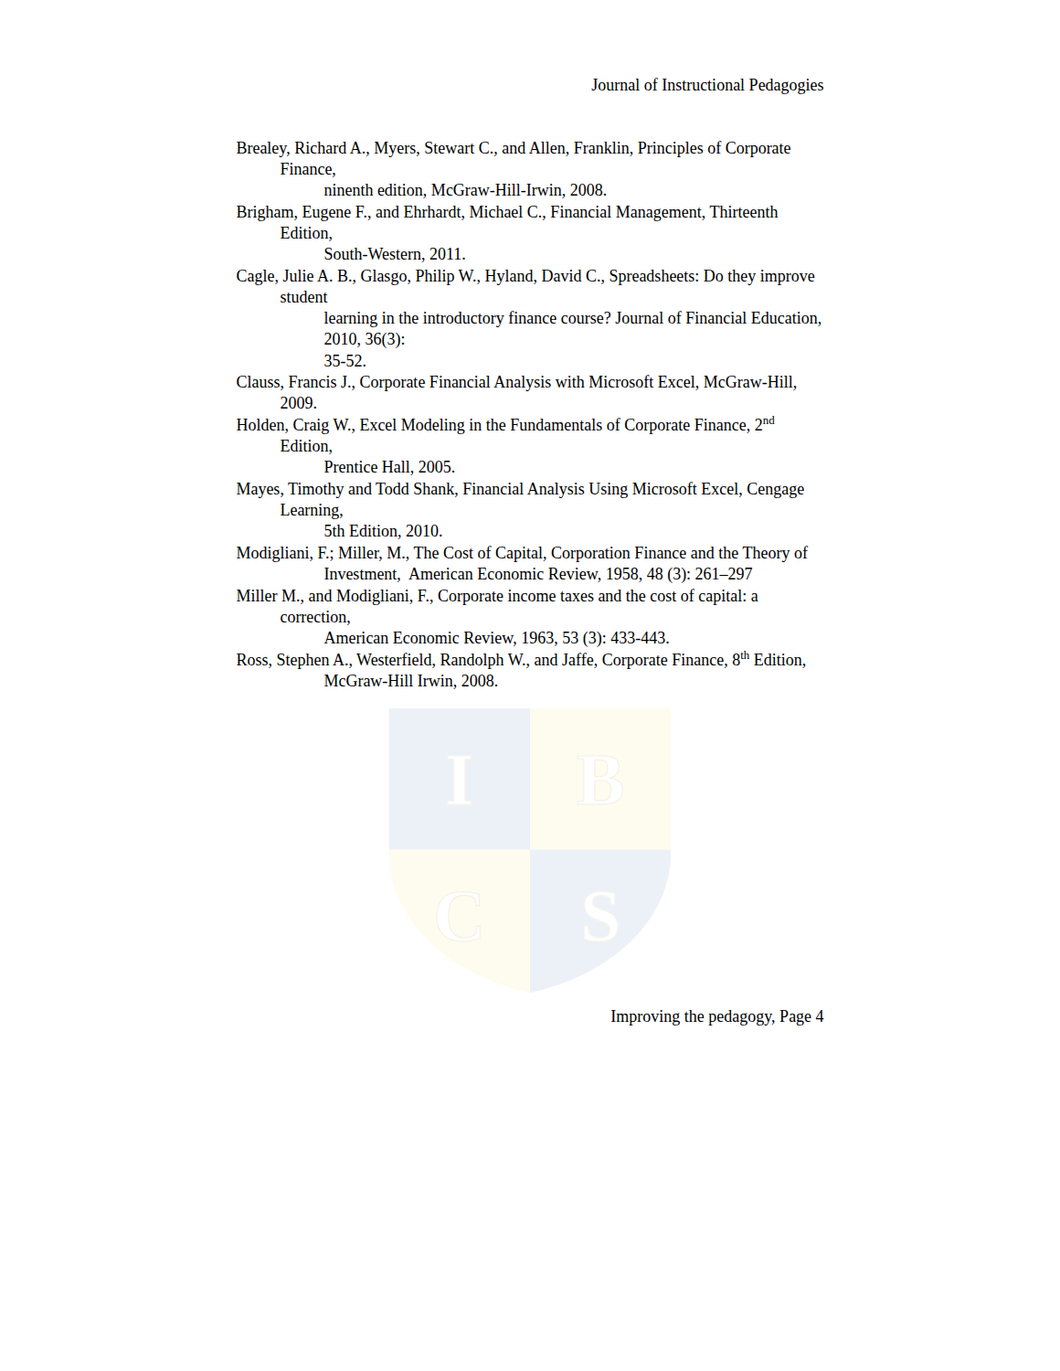Journal of Instructional Pedagogies
Brealey, Richard A., Myers, Stewart C., and Allen, Franklin, Principles of Corporate Finance, ninenth edition, McGraw-Hill-Irwin, 2008.
Brigham, Eugene F., and Ehrhardt, Michael C., Financial Management, Thirteenth Edition, South-Western, 2011.
Cagle, Julie A. B., Glasgo, Philip W., Hyland, David C., Spreadsheets: Do they improve student learning in the introductory finance course? Journal of Financial Education, 2010, 36(3): 35-52.
Clauss, Francis J., Corporate Financial Analysis with Microsoft Excel, McGraw-Hill, 2009.
Holden, Craig W., Excel Modeling in the Fundamentals of Corporate Finance, 2nd Edition, Prentice Hall, 2005.
Mayes, Timothy and Todd Shank, Financial Analysis Using Microsoft Excel, Cengage Learning, 5th Edition, 2010.
Modigliani, F.; Miller, M., The Cost of Capital, Corporation Finance and the Theory of Investment, American Economic Review, 1958, 48 (3): 261–297
Miller M., and Modigliani, F., Corporate income taxes and the cost of capital: a correction, American Economic Review, 1963, 53 (3): 433-443.
Ross, Stephen A., Westerfield, Randolph W., and Jaffe, Corporate Finance, 8th Edition, McGraw-Hill Irwin, 2008.
I B C S
Improving the pedagogy, Page 4